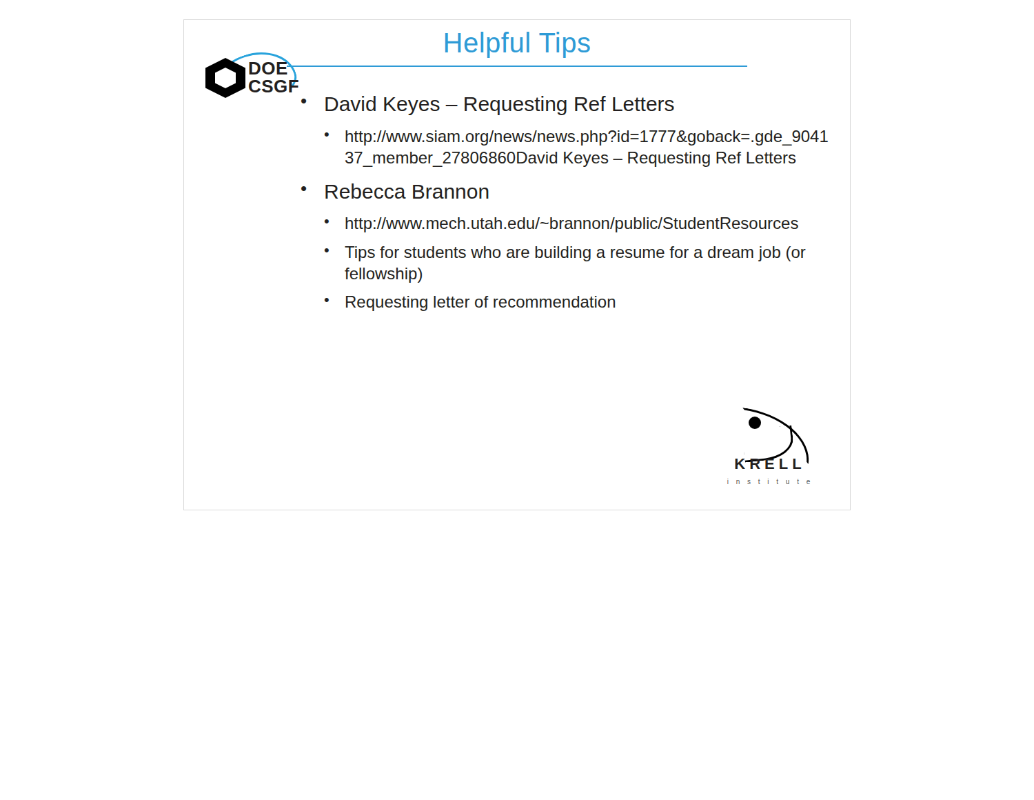DOE
CSGF
Helpful Tips
David Keyes – Requesting Ref Letters
http://www.siam.org/news/news.php?id=1777&goback=.gde_904137_member_27806860David Keyes – Requesting Ref Letters
Rebecca Brannon
http://www.mech.utah.edu/~brannon/public/StudentResources
Tips for students who are building a resume for a dream job (or fellowship)
Requesting letter of recommendation
KRELL
i n s t i t u t e